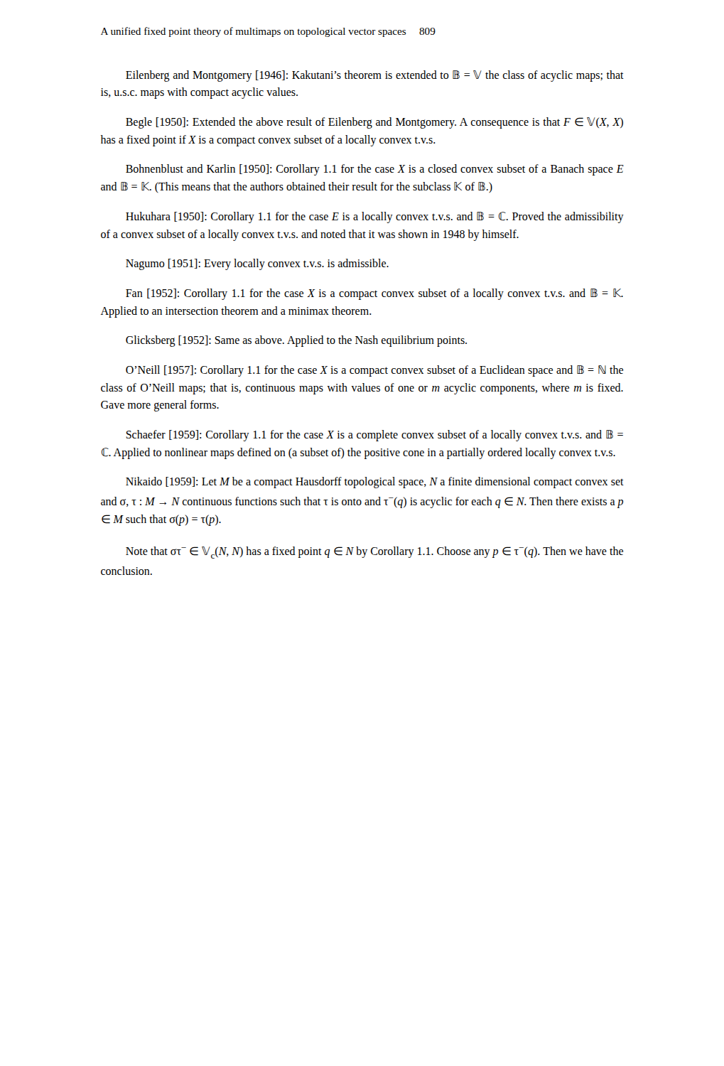A unified fixed point theory of multimaps on topological vector spaces809
Eilenberg and Montgomery [1946]: Kakutani’s theorem is extended to 𝔹 = 𝕍 the class of acyclic maps; that is, u.s.c. maps with compact acyclic values.
Begle [1950]: Extended the above result of Eilenberg and Montgomery. A consequence is that F ∈ 𝕍(X, X) has a fixed point if X is a compact convex subset of a locally convex t.v.s.
Bohnenblust and Karlin [1950]: Corollary 1.1 for the case X is a closed convex subset of a Banach space E and 𝔹 = 𝕂. (This means that the authors obtained their result for the subclass 𝕂 of 𝔹.)
Hukuhara [1950]: Corollary 1.1 for the case E is a locally convex t.v.s. and 𝔹 = ℂ. Proved the admissibility of a convex subset of a locally convex t.v.s. and noted that it was shown in 1948 by himself.
Nagumo [1951]: Every locally convex t.v.s. is admissible.
Fan [1952]: Corollary 1.1 for the case X is a compact convex subset of a locally convex t.v.s. and 𝔹 = 𝕂. Applied to an intersection theorem and a minimax theorem.
Glicksberg [1952]: Same as above. Applied to the Nash equilibrium points.
O’Neill [1957]: Corollary 1.1 for the case X is a compact convex subset of a Euclidean space and 𝔹 = ℕ the class of O’Neill maps; that is, continuous maps with values of one or m acyclic components, where m is fixed. Gave more general forms.
Schaefer [1959]: Corollary 1.1 for the case X is a complete convex subset of a locally convex t.v.s. and 𝔹 = ℂ. Applied to nonlinear maps defined on (a subset of) the positive cone in a partially ordered locally convex t.v.s.
Nikaido [1959]: Let M be a compact Hausdorff topological space, N a finite dimensional compact convex set and σ, τ : M → N continuous functions such that τ is onto and τ−(q) is acyclic for each q ∈ N. Then there exists a p ∈ M such that σ(p) = τ(p).
Note that στ− ∈ 𝕍c(N, N) has a fixed point q ∈ N by Corollary 1.1. Choose any p ∈ τ−(q). Then we have the conclusion.